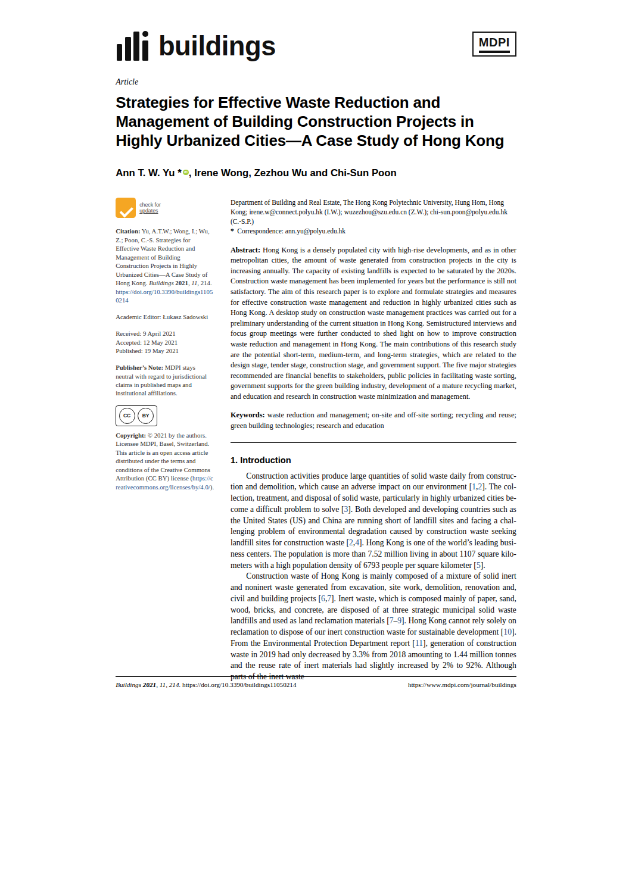buildings
MDPI
Article
Strategies for Effective Waste Reduction and Management of Building Construction Projects in Highly Urbanized Cities—A Case Study of Hong Kong
Ann T. W. Yu * , Irene Wong, Zezhou Wu and Chi-Sun Poon
check for
updates
Citation: Yu, A.T.W.; Wong, I.; Wu, Z.; Poon, C.-S. Strategies for Effective Waste Reduction and Management of Building Construction Projects in Highly Urbanized Cities—A Case Study of Hong Kong. Buildings 2021, 11, 214. https://doi.org/10.3390/buildings11050214
Academic Editor: Łukasz Sadowski
Received: 9 April 2021
Accepted: 12 May 2021
Published: 19 May 2021
Publisher’s Note: MDPI stays neutral with regard to jurisdictional claims in published maps and institutional affiliations.
CC
BY
Copyright: © 2021 by the authors. Licensee MDPI, Basel, Switzerland. This article is an open access article distributed under the terms and conditions of the Creative Commons Attribution (CC BY) license (https://creativecommons.org/licenses/by/4.0/).
Department of Building and Real Estate, The Hong Kong Polytechnic University, Hung Hom, Hong Kong; irene.w@connect.polyu.hk (I.W.); wuzezhou@szu.edu.cn (Z.W.); chi-sun.poon@polyu.edu.hk (C.-S.P.)
* Correspondence: ann.yu@polyu.edu.hk
Abstract: Hong Kong is a densely populated city with high-rise developments, and as in other metropolitan cities, the amount of waste generated from construction projects in the city is increasing annually. The capacity of existing landfills is expected to be saturated by the 2020s. Construction waste management has been implemented for years but the performance is still not satisfactory. The aim of this research paper is to explore and formulate strategies and measures for effective construction waste management and reduction in highly urbanized cities such as Hong Kong. A desktop study on construction waste management practices was carried out for a preliminary understanding of the current situation in Hong Kong. Semistructured interviews and focus group meetings were further conducted to shed light on how to improve construction waste reduction and management in Hong Kong. The main contributions of this research study are the potential short-term, medium-term, and long-term strategies, which are related to the design stage, tender stage, construction stage, and government support. The five major strategies recommended are financial benefits to stakeholders, public policies in facilitating waste sorting, government supports for the green building industry, development of a mature recycling market, and education and research in construction waste minimization and management.
Keywords: waste reduction and management; on-site and off-site sorting; recycling and reuse; green building technologies; research and education
1. Introduction
Construction activities produce large quantities of solid waste daily from construction and demolition, which cause an adverse impact on our environment [1,2]. The collection, treatment, and disposal of solid waste, particularly in highly urbanized cities become a difficult problem to solve [3]. Both developed and developing countries such as the United States (US) and China are running short of landfill sites and facing a challenging problem of environmental degradation caused by construction waste seeking landfill sites for construction waste [2,4]. Hong Kong is one of the world’s leading business centers. The population is more than 7.52 million living in about 1107 square kilometers with a high population density of 6793 people per square kilometer [5].
Construction waste of Hong Kong is mainly composed of a mixture of solid inert and noninert waste generated from excavation, site work, demolition, renovation and, civil and building projects [6,7]. Inert waste, which is composed mainly of paper, sand, wood, bricks, and concrete, are disposed of at three strategic municipal solid waste landfills and used as land reclamation materials [7–9]. Hong Kong cannot rely solely on reclamation to dispose of our inert construction waste for sustainable development [10]. From the Environmental Protection Department report [11], generation of construction waste in 2019 had only decreased by 3.3% from 2018 amounting to 1.44 million tonnes and the reuse rate of inert materials had slightly increased by 2% to 92%. Although parts of the inert waste
Buildings 2021, 11, 214. https://doi.org/10.3390/buildings11050214
https://www.mdpi.com/journal/buildings